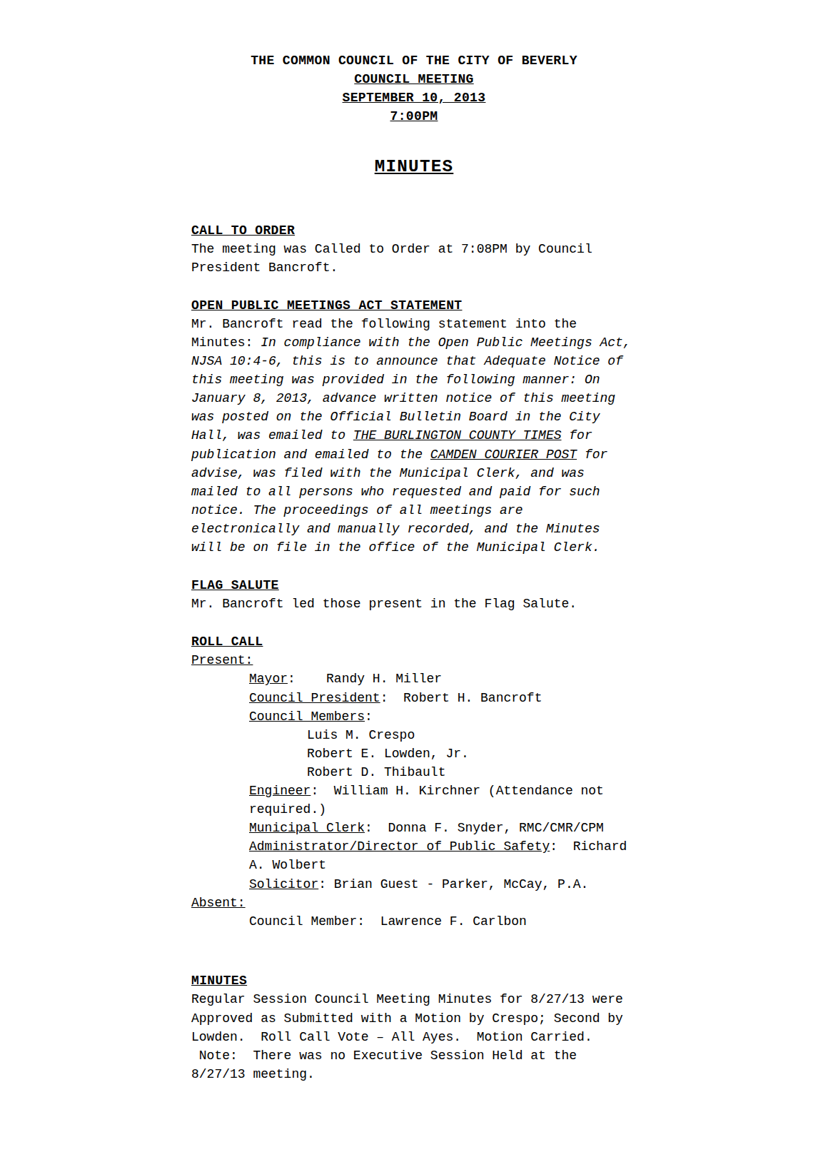THE COMMON COUNCIL OF THE CITY OF BEVERLY COUNCIL MEETING SEPTEMBER 10, 2013 7:00PM
MINUTES
CALL TO ORDER
The meeting was Called to Order at 7:08PM by Council President Bancroft.
OPEN PUBLIC MEETINGS ACT STATEMENT
Mr. Bancroft read the following statement into the Minutes: In compliance with the Open Public Meetings Act, NJSA 10:4-6, this is to announce that Adequate Notice of this meeting was provided in the following manner: On January 8, 2013, advance written notice of this meeting was posted on the Official Bulletin Board in the City Hall, was emailed to THE BURLINGTON COUNTY TIMES for publication and emailed to the CAMDEN COURIER POST for advise, was filed with the Municipal Clerk, and was mailed to all persons who requested and paid for such notice. The proceedings of all meetings are electronically and manually recorded, and the Minutes will be on file in the office of the Municipal Clerk.
FLAG SALUTE
Mr. Bancroft led those present in the Flag Salute.
ROLL CALL
Present:
Mayor: Randy H. Miller
Council President: Robert H. Bancroft
Council Members:
Luis M. Crespo
Robert E. Lowden, Jr.
Robert D. Thibault
Engineer: William H. Kirchner (Attendance not required.)
Municipal Clerk: Donna F. Snyder, RMC/CMR/CPM
Administrator/Director of Public Safety: Richard A. Wolbert
Solicitor: Brian Guest - Parker, McCay, P.A.
Absent:
Council Member: Lawrence F. Carlbon
MINUTES
Regular Session Council Meeting Minutes for 8/27/13 were Approved as Submitted with a Motion by Crespo; Second by Lowden. Roll Call Vote – All Ayes. Motion Carried. Note: There was no Executive Session Held at the 8/27/13 meeting.